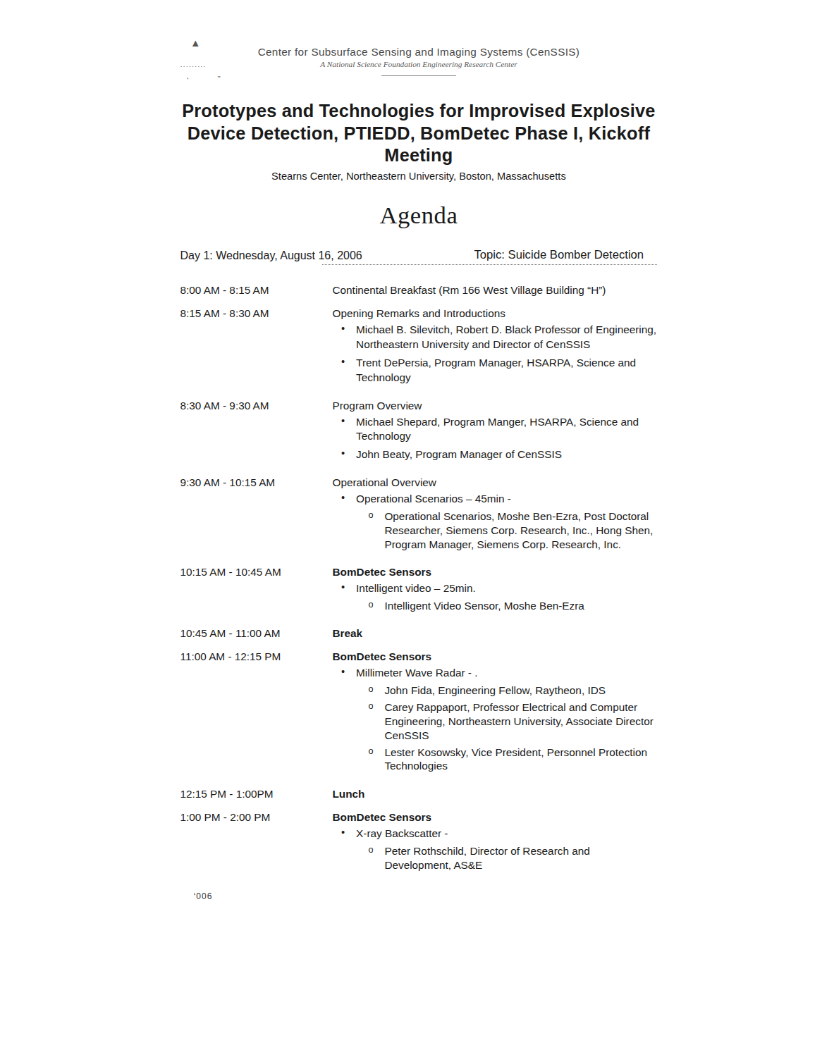▲ ········· ‘ ’’
Center for Subsurface Sensing and Imaging Systems (CenSSIS)
A National Science Foundation Engineering Research Center
Prototypes and Technologies for Improvised Explosive Device Detection, PTIEDD, BomDetec Phase I, Kickoff Meeting
Stearns Center, Northeastern University, Boston, Massachusetts
Agenda
Day 1: Wednesday, August 16, 2006
Topic: Suicide Bomber Detection
| 8:00 AM - 8:15 AM | Continental Breakfast (Rm 166 West Village Building “H”) |
| 8:15 AM - 8:30 AM | Opening Remarks and Introductions Michael B. Silevitch, Robert D. Black Professor of Engineering, Northeastern University and Director of CenSSIS Trent DePersia, Program Manager, HSARPA, Science and Technology |
| 8:30 AM - 9:30 AM | Program Overview Michael Shepard, Program Manger, HSARPA, Science and Technology John Beaty, Program Manager of CenSSIS |
| 9:30 AM - 10:15 AM | Operational Overview Operational Scenarios – 45min - Operational Scenarios, Moshe Ben-Ezra, Post Doctoral Researcher, Siemens Corp. Research, Inc., Hong Shen, Program Manager, Siemens Corp. Research, Inc. |
| 10:15 AM - 10:45 AM | BomDetec Sensors Intelligent video – 25min. Intelligent Video Sensor, Moshe Ben-Ezra |
| 10:45 AM - 11:00 AM | Break |
| 11:00 AM - 12:15 PM | BomDetec Sensors Millimeter Wave Radar - . John Fida, Engineering Fellow, Raytheon, IDS Carey Rappaport, Professor Electrical and Computer Engineering, Northeastern University, Associate Director CenSSIS Lester Kosowsky, Vice President, Personnel Protection Technologies |
| 12:15 PM - 1:00PM | Lunch |
| 1:00 PM - 2:00 PM | BomDetec Sensors X-ray Backscatter - Peter Rothschild, Director of Research and Development, AS&E |
‘006